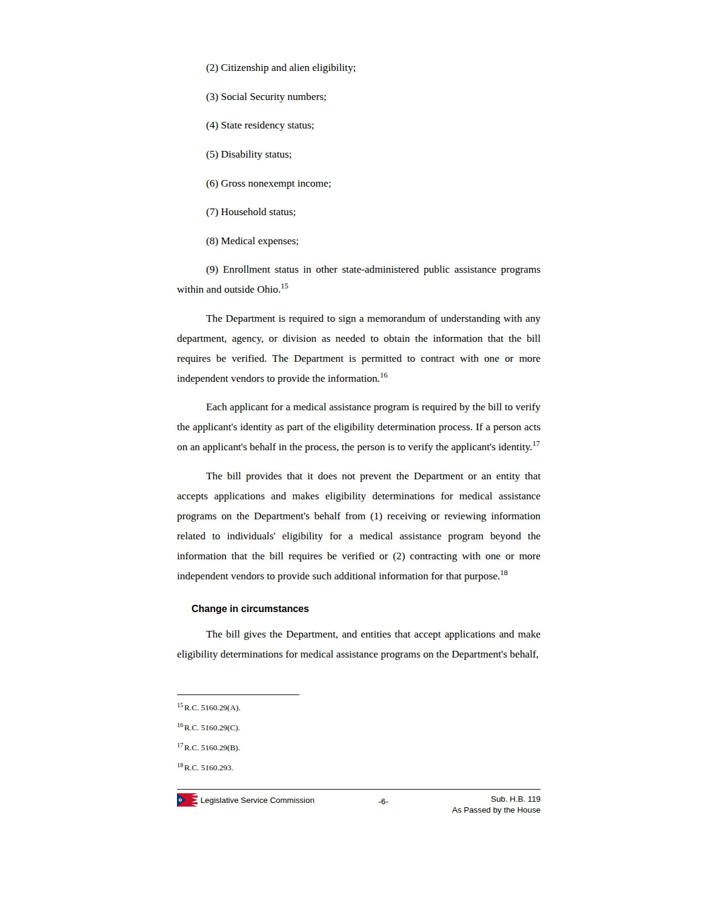(2) Citizenship and alien eligibility;
(3) Social Security numbers;
(4) State residency status;
(5) Disability status;
(6) Gross nonexempt income;
(7) Household status;
(8) Medical expenses;
(9) Enrollment status in other state-administered public assistance programs within and outside Ohio.15
The Department is required to sign a memorandum of understanding with any department, agency, or division as needed to obtain the information that the bill requires be verified. The Department is permitted to contract with one or more independent vendors to provide the information.16
Each applicant for a medical assistance program is required by the bill to verify the applicant's identity as part of the eligibility determination process. If a person acts on an applicant's behalf in the process, the person is to verify the applicant's identity.17
The bill provides that it does not prevent the Department or an entity that accepts applications and makes eligibility determinations for medical assistance programs on the Department's behalf from (1) receiving or reviewing information related to individuals' eligibility for a medical assistance program beyond the information that the bill requires be verified or (2) contracting with one or more independent vendors to provide such additional information for that purpose.18
Change in circumstances
The bill gives the Department, and entities that accept applications and make eligibility determinations for medical assistance programs on the Department's behalf,
15 R.C. 5160.29(A).
16 R.C. 5160.29(C).
17 R.C. 5160.29(B).
18 R.C. 5160.293.
Legislative Service Commission
-6-
Sub. H.B. 119
As Passed by the House